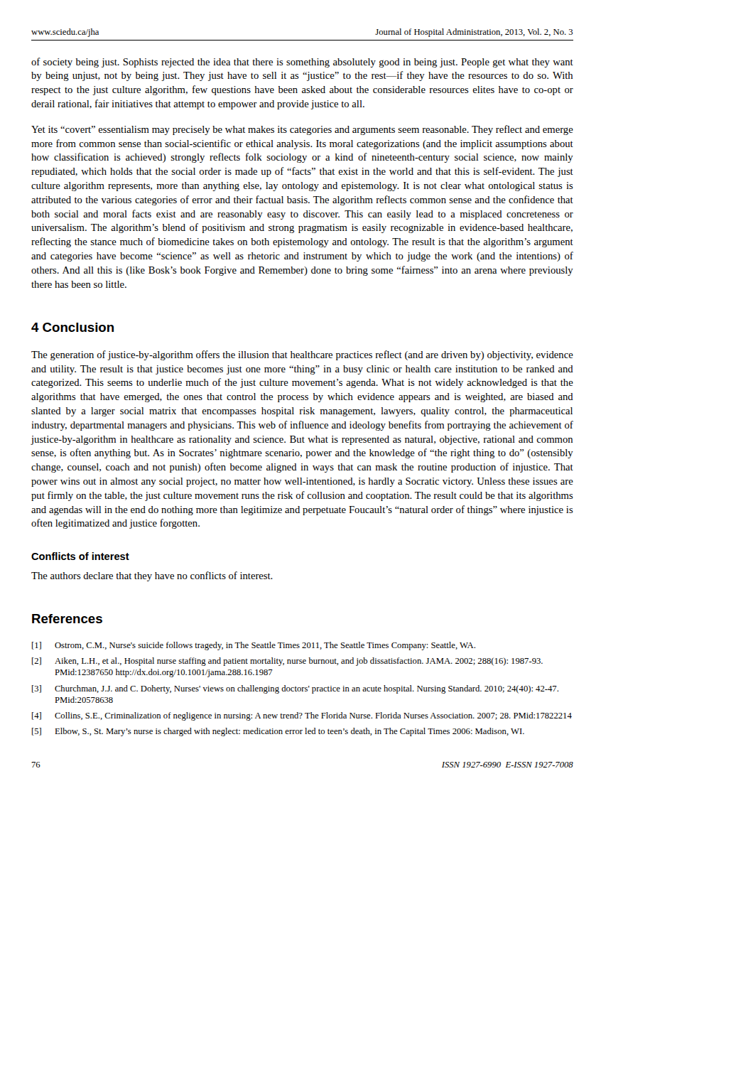www.sciedu.ca/jha Journal of Hospital Administration, 2013, Vol. 2, No. 3
of society being just. Sophists rejected the idea that there is something absolutely good in being just. People get what they want by being unjust, not by being just. They just have to sell it as “justice” to the rest—if they have the resources to do so. With respect to the just culture algorithm, few questions have been asked about the considerable resources elites have to co-opt or derail rational, fair initiatives that attempt to empower and provide justice to all.
Yet its “covert” essentialism may precisely be what makes its categories and arguments seem reasonable. They reflect and emerge more from common sense than social-scientific or ethical analysis. Its moral categorizations (and the implicit assumptions about how classification is achieved) strongly reflects folk sociology or a kind of nineteenth-century social science, now mainly repudiated, which holds that the social order is made up of “facts” that exist in the world and that this is self-evident. The just culture algorithm represents, more than anything else, lay ontology and epistemology. It is not clear what ontological status is attributed to the various categories of error and their factual basis. The algorithm reflects common sense and the confidence that both social and moral facts exist and are reasonably easy to discover. This can easily lead to a misplaced concreteness or universalism. The algorithm’s blend of positivism and strong pragmatism is easily recognizable in evidence-based healthcare, reflecting the stance much of biomedicine takes on both epistemology and ontology. The result is that the algorithm’s argument and categories have become “science” as well as rhetoric and instrument by which to judge the work (and the intentions) of others. And all this is (like Bosk’s book Forgive and Remember) done to bring some “fairness” into an arena where previously there has been so little.
4 Conclusion
The generation of justice-by-algorithm offers the illusion that healthcare practices reflect (and are driven by) objectivity, evidence and utility. The result is that justice becomes just one more “thing” in a busy clinic or health care institution to be ranked and categorized. This seems to underlie much of the just culture movement’s agenda. What is not widely acknowledged is that the algorithms that have emerged, the ones that control the process by which evidence appears and is weighted, are biased and slanted by a larger social matrix that encompasses hospital risk management, lawyers, quality control, the pharmaceutical industry, departmental managers and physicians. This web of influence and ideology benefits from portraying the achievement of justice-by-algorithm in healthcare as rationality and science. But what is represented as natural, objective, rational and common sense, is often anything but. As in Socrates’ nightmare scenario, power and the knowledge of “the right thing to do” (ostensibly change, counsel, coach and not punish) often become aligned in ways that can mask the routine production of injustice. That power wins out in almost any social project, no matter how well-intentioned, is hardly a Socratic victory. Unless these issues are put firmly on the table, the just culture movement runs the risk of collusion and cooptation. The result could be that its algorithms and agendas will in the end do nothing more than legitimize and perpetuate Foucault’s “natural order of things” where injustice is often legitimatized and justice forgotten.
Conflicts of interest
The authors declare that they have no conflicts of interest.
References
Ostrom, C.M., Nurse's suicide follows tragedy, in The Seattle Times 2011, The Seattle Times Company: Seattle, WA.
Aiken, L.H., et al., Hospital nurse staffing and patient mortality, nurse burnout, and job dissatisfaction. JAMA. 2002; 288(16): 1987-93. PMid:12387650 http://dx.doi.org/10.1001/jama.288.16.1987
Churchman, J.J. and C. Doherty, Nurses' views on challenging doctors' practice in an acute hospital. Nursing Standard. 2010; 24(40): 42-47. PMid:20578638
Collins, S.E., Criminalization of negligence in nursing: A new trend? The Florida Nurse. Florida Nurses Association. 2007; 28. PMid:17822214
Elbow, S., St. Mary’s nurse is charged with neglect: medication error led to teen’s death, in The Capital Times 2006: Madison, WI.
76 ISSN 1927-6990 E-ISSN 1927-7008